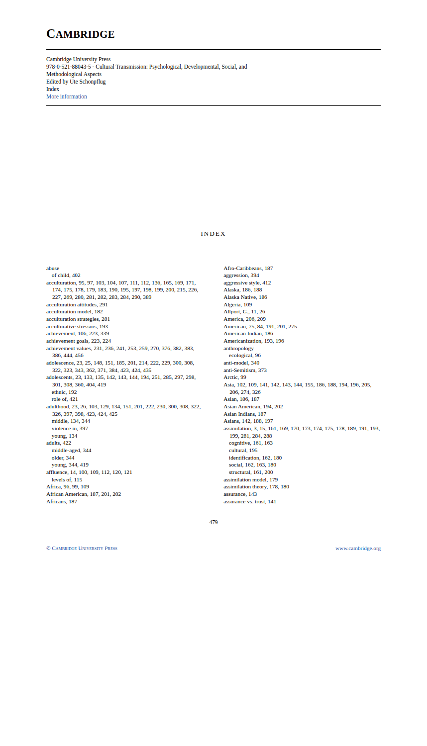CAMBRIDGE
Cambridge University Press
978-0-521-88043-5 - Cultural Transmission: Psychological, Developmental, Social, and
Methodological Aspects
Edited by Ute Schonpflug
Index
More information
index
abuse
of child, 402
acculturation, 95, 97, 103, 104, 107, 111, 112, 136, 165, 169, 171, 174, 175, 178, 179, 183, 190, 195, 197, 198, 199, 200, 215, 226, 227, 269, 280, 281, 282, 283, 284, 290, 389
acculturation attitudes, 291
acculturation model, 182
acculturation strategies, 281
acculturative stressors, 193
achievement, 106, 223, 339
achievement goals, 223, 224
achievement values, 231, 236, 241, 253, 259, 270, 376, 382, 383, 386, 444, 456
adolescence, 23, 25, 148, 151, 185, 201, 214, 222, 229, 300, 308, 322, 323, 343, 362, 371, 384, 423, 424, 435
adolescents, 23, 133, 135, 142, 143, 144, 194, 251, 285, 297, 298, 301, 308, 360, 404, 419
ethnic, 192
role of, 421
adulthood, 23, 26, 103, 129, 134, 151, 201, 222, 230, 300, 308, 322, 326, 397, 398, 423, 424, 425
middle, 134, 344
violence in, 397
young, 134
adults, 422
middle-aged, 344
older, 344
young, 344, 419
affluence, 14, 100, 109, 112, 120, 121
levels of, 115
Africa, 96, 99, 109
African American, 187, 201, 202
Africans, 187
Afro-Caribbeans, 187
aggression, 394
aggressive style, 412
Alaska, 186, 188
Alaska Native, 186
Algeria, 109
Allport, G., 11, 26
America, 206, 209
American, 75, 84, 191, 201, 275
American Indian, 186
Americanization, 193, 196
anthropology
ecological, 96
anti-model, 340
anti-Semitism, 373
Arctic, 99
Asia, 102, 109, 141, 142, 143, 144, 155, 186, 188, 194, 196, 205, 206, 274, 326
Asian, 186, 187
Asian American, 194, 202
Asian Indians, 187
Asians, 142, 188, 197
assimilation, 3, 15, 161, 169, 170, 173, 174, 175, 178, 189, 191, 193, 199, 281, 284, 288
cognitive, 161, 163
cultural, 195
identification, 162, 180
social, 162, 163, 180
structural, 161, 200
assimilation model, 179
assimilation theory, 178, 180
assurance, 143
assurance vs. trust, 141
479
© Cambridge University Press
www.cambridge.org